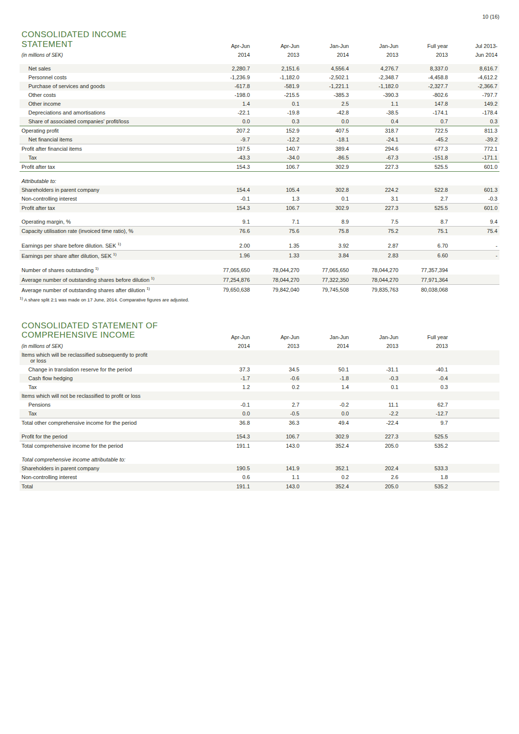10 (16)
| Consolidated Income Statement | Apr-Jun | Apr-Jun | Jan-Jun | Jan-Jun | Full year | Jul 2013- |
| --- | --- | --- | --- | --- | --- | --- |
| (in millions of SEK) | 2014 | 2013 | 2014 | 2013 | 2013 | Jun 2014 |
| Net sales | 2,280.7 | 2,151.6 | 4,556.4 | 4,276.7 | 8,337.0 | 8,616.7 |
| Personnel costs | -1,236.9 | -1,182.0 | -2,502.1 | -2,348.7 | -4,458.8 | -4,612.2 |
| Purchase of services and goods | -617.8 | -581.9 | -1,221.1 | -1,182.0 | -2,327.7 | -2,366.7 |
| Other costs | -198.0 | -215.5 | -385.3 | -390.3 | -802.6 | -797.7 |
| Other income | 1.4 | 0.1 | 2.5 | 1.1 | 147.8 | 149.2 |
| Depreciations and amortisations | -22.1 | -19.8 | -42.8 | -38.5 | -174.1 | -178.4 |
| Share of associated companies' profit/loss | 0.0 | 0.3 | 0.0 | 0.4 | 0.7 | 0.3 |
| Operating profit | 207.2 | 152.9 | 407.5 | 318.7 | 722.5 | 811.3 |
| Net financial items | -9.7 | -12.2 | -18.1 | -24.1 | -45.2 | -39.2 |
| Profit after financial items | 197.5 | 140.7 | 389.4 | 294.6 | 677.3 | 772.1 |
| Tax | -43.3 | -34.0 | -86.5 | -67.3 | -151.8 | -171.1 |
| Profit after tax | 154.3 | 106.7 | 302.9 | 227.3 | 525.5 | 601.0 |
| Attributable to: | | | | | | |
| Shareholders in parent company | 154.4 | 105.4 | 302.8 | 224.2 | 522.8 | 601.3 |
| Non-controlling interest | -0.1 | 1.3 | 0.1 | 3.1 | 2.7 | -0.3 |
| Profit after tax | 154.3 | 106.7 | 302.9 | 227.3 | 525.5 | 601.0 |
| Operating margin, % | 9.1 | 7.1 | 8.9 | 7.5 | 8.7 | 9.4 |
| Capacity utilisation rate (invoiced time ratio), % | 76.6 | 75.6 | 75.8 | 75.2 | 75.1 | 75.4 |
| Earnings per share before dilution. SEK 1) | 2.00 | 1.35 | 3.92 | 2.87 | 6.70 | - |
| Earnings per share after dilution, SEK 1) | 1.96 | 1.33 | 3.84 | 2.83 | 6.60 | - |
| Number of shares outstanding 1) | 77,065,650 | 78,044,270 | 77,065,650 | 78,044,270 | 77,357,394 | |
| Average number of outstanding shares before dilution 1) | 77,254,876 | 78,044,270 | 77,322,350 | 78,044,270 | 77,971,364 | |
| Average number of outstanding shares after dilution 1) | 79,650,638 | 79,842,040 | 79,745,508 | 79,835,763 | 80,038,068 | |
1) A share split 2:1 was made on 17 June, 2014. Comparative figures are adjusted.
| Consolidated Statement of Comprehensive Income | Apr-Jun | Apr-Jun | Jan-Jun | Jan-Jun | Full year | |
| --- | --- | --- | --- | --- | --- | --- |
| (in millions of SEK) | 2014 | 2013 | 2014 | 2013 | 2013 | |
| Items which will be reclassified subsequently to profit or loss | | | | | | |
| Change in translation reserve for the period | 37.3 | 34.5 | 50.1 | -31.1 | -40.1 | |
| Cash flow hedging | -1.7 | -0.6 | -1.8 | -0.3 | -0.4 | |
| Tax | 1.2 | 0.2 | 1.4 | 0.1 | 0.3 | |
| Items which will not be reclassified to profit or loss | | | | | | |
| Pensions | -0.1 | 2.7 | -0.2 | 11.1 | 62.7 | |
| Tax | 0.0 | -0.5 | 0.0 | -2.2 | -12.7 | |
| Total other comprehensive income for the period | 36.8 | 36.3 | 49.4 | -22.4 | 9.7 | |
| Profit for the period | 154.3 | 106.7 | 302.9 | 227.3 | 525.5 | |
| Total comprehensive income for the period | 191.1 | 143.0 | 352.4 | 205.0 | 535.2 | |
| Total comprehensive income attributable to: | | | | | | |
| Shareholders in parent company | 190.5 | 141.9 | 352.1 | 202.4 | 533.3 | |
| Non-controlling interest | 0.6 | 1.1 | 0.2 | 2.6 | 1.8 | |
| Total | 191.1 | 143.0 | 352.4 | 205.0 | 535.2 | |